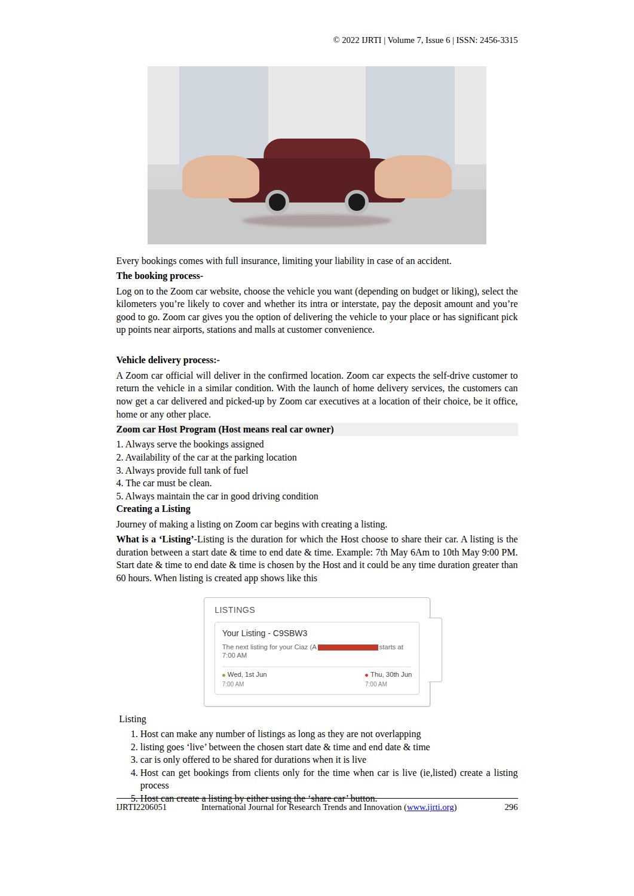© 2022 IJRTI | Volume 7, Issue 6 | ISSN: 2456-3315
Every bookings comes with full insurance, limiting your liability in case of an accident.
The booking process-
Log on to the Zoom car website, choose the vehicle you want (depending on budget or liking), select the kilometers you’re likely to cover and whether its intra or interstate, pay the deposit amount and you’re good to go. Zoom car gives you the option of delivering the vehicle to your place or has significant pick up points near airports, stations and malls at customer convenience.
Vehicle delivery process:-
A Zoom car official will deliver in the confirmed location. Zoom car expects the self-drive customer to return the vehicle in a similar condition. With the launch of home delivery services, the customers can now get a car delivered and picked-up by Zoom car executives at a location of their choice, be it office, home or any other place.
Zoom car Host Program (Host means real car owner)
1. Always serve the bookings assigned
2. Availability of the car at the parking location
3. Always provide full tank of fuel
4. The car must be clean.
5. Always maintain the car in good driving condition
Creating a Listing
Journey of making a listing on Zoom car begins with creating a listing.
What is a ‘Listing’-Listing is the duration for which the Host choose to share their car. A listing is the duration between a start date & time to end date & time. Example: 7th May 6Am to 10th May 9:00 PM. Start date & time to end date & time is chosen by the Host and it could be any time duration greater than 60 hours. When listing is created app shows like this
LISTINGS
Your Listing - C9SBW3
The next listing for your Ciaz (A starts at 7:00 AM
Wed, 1st Jun7:00 AM
Thu, 30th Jun7:00 AM
Listing
Host can make any number of listings as long as they are not overlapping
listing goes ‘live’ between the chosen start date & time and end date & time
car is only offered to be shared for durations when it is live
Host can get bookings from clients only for the time when car is live (ie,listed) create a listing process
Host can create a listing by either using the ‘share car’ button.
| IJRTI2206051 | International Journal for Research Trends and Innovation ( www.ijrti.org ) | 296 |